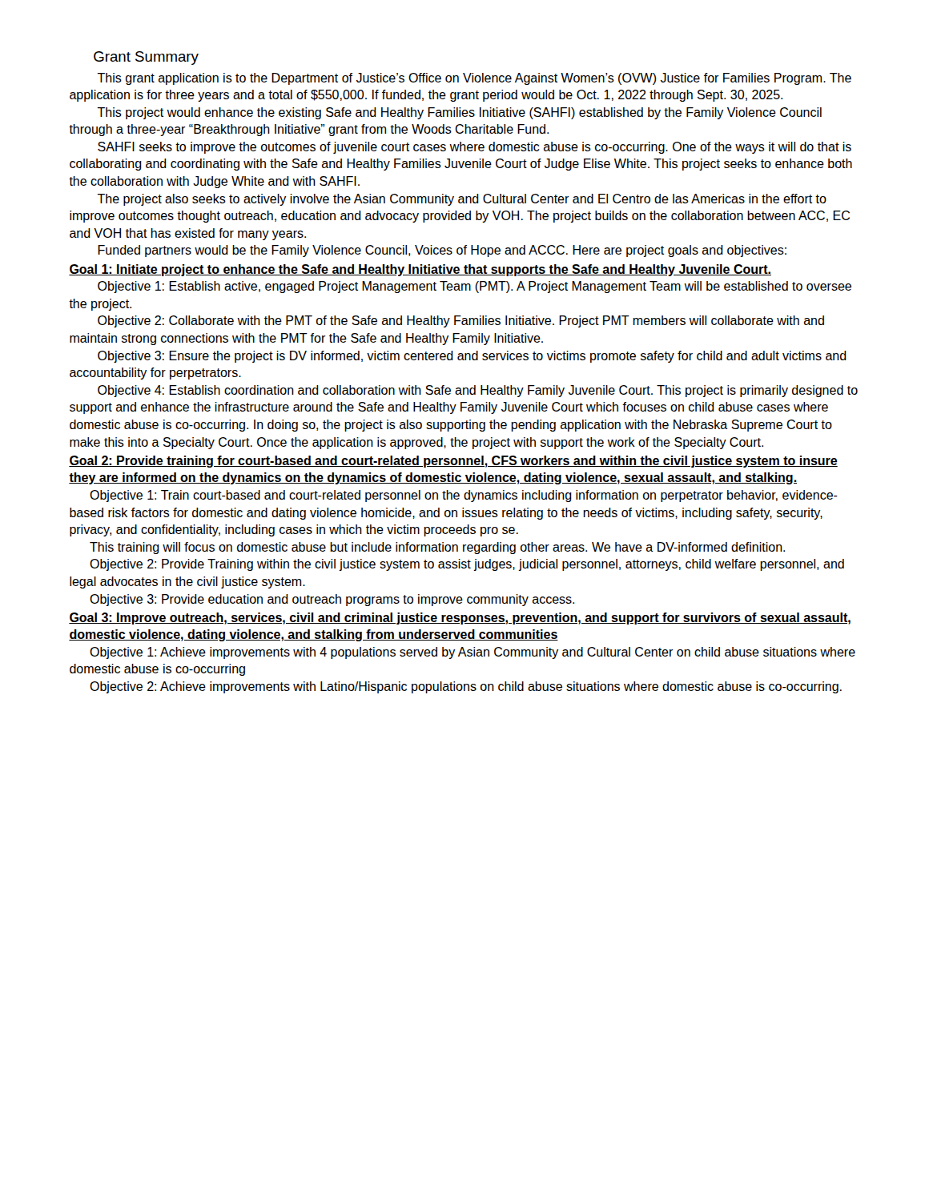Grant Summary
This grant application is to the Department of Justice’s Office on Violence Against Women’s (OVW) Justice for Families Program. The application is for three years and a total of $550,000. If funded, the grant period would be Oct. 1, 2022 through Sept. 30, 2025.
This project would enhance the existing Safe and Healthy Families Initiative (SAHFI) established by the Family Violence Council through a three-year “Breakthrough Initiative” grant from the Woods Charitable Fund.
SAHFI seeks to improve the outcomes of juvenile court cases where domestic abuse is co-occurring. One of the ways it will do that is collaborating and coordinating with the Safe and Healthy Families Juvenile Court of Judge Elise White. This project seeks to enhance both the collaboration with Judge White and with SAHFI.
The project also seeks to actively involve the Asian Community and Cultural Center and El Centro de las Americas in the effort to improve outcomes thought outreach, education and advocacy provided by VOH. The project builds on the collaboration between ACC, EC and VOH that has existed for many years.
Funded partners would be the Family Violence Council, Voices of Hope and ACCC. Here are project goals and objectives:
Goal 1: Initiate project to enhance the Safe and Healthy Initiative that supports the Safe and Healthy Juvenile Court.
Objective 1: Establish active, engaged Project Management Team (PMT). A Project Management Team will be established to oversee the project.
Objective 2: Collaborate with the PMT of the Safe and Healthy Families Initiative. Project PMT members will collaborate with and maintain strong connections with the PMT for the Safe and Healthy Family Initiative.
Objective 3: Ensure the project is DV informed, victim centered and services to victims promote safety for child and adult victims and accountability for perpetrators.
Objective 4: Establish coordination and collaboration with Safe and Healthy Family Juvenile Court. This project is primarily designed to support and enhance the infrastructure around the Safe and Healthy Family Juvenile Court which focuses on child abuse cases where domestic abuse is co-occurring. In doing so, the project is also supporting the pending application with the Nebraska Supreme Court to make this into a Specialty Court. Once the application is approved, the project with support the work of the Specialty Court.
Goal 2: Provide training for court-based and court-related personnel, CFS workers and within the civil justice system to insure they are informed on the dynamics on the dynamics of domestic violence, dating violence, sexual assault, and stalking.
Objective 1: Train court-based and court-related personnel on the dynamics including information on perpetrator behavior, evidence-based risk factors for domestic and dating violence homicide, and on issues relating to the needs of victims, including safety, security, privacy, and confidentiality, including cases in which the victim proceeds pro se.
This training will focus on domestic abuse but include information regarding other areas. We have a DV-informed definition.
Objective 2: Provide Training within the civil justice system to assist judges, judicial personnel, attorneys, child welfare personnel, and legal advocates in the civil justice system.
Objective 3: Provide education and outreach programs to improve community access.
Goal 3: Improve outreach, services, civil and criminal justice responses, prevention, and support for survivors of sexual assault, domestic violence, dating violence, and stalking from underserved communities
Objective 1: Achieve improvements with 4 populations served by Asian Community and Cultural Center on child abuse situations where domestic abuse is co-occurring
Objective 2: Achieve improvements with Latino/Hispanic populations on child abuse situations where domestic abuse is co-occurring.